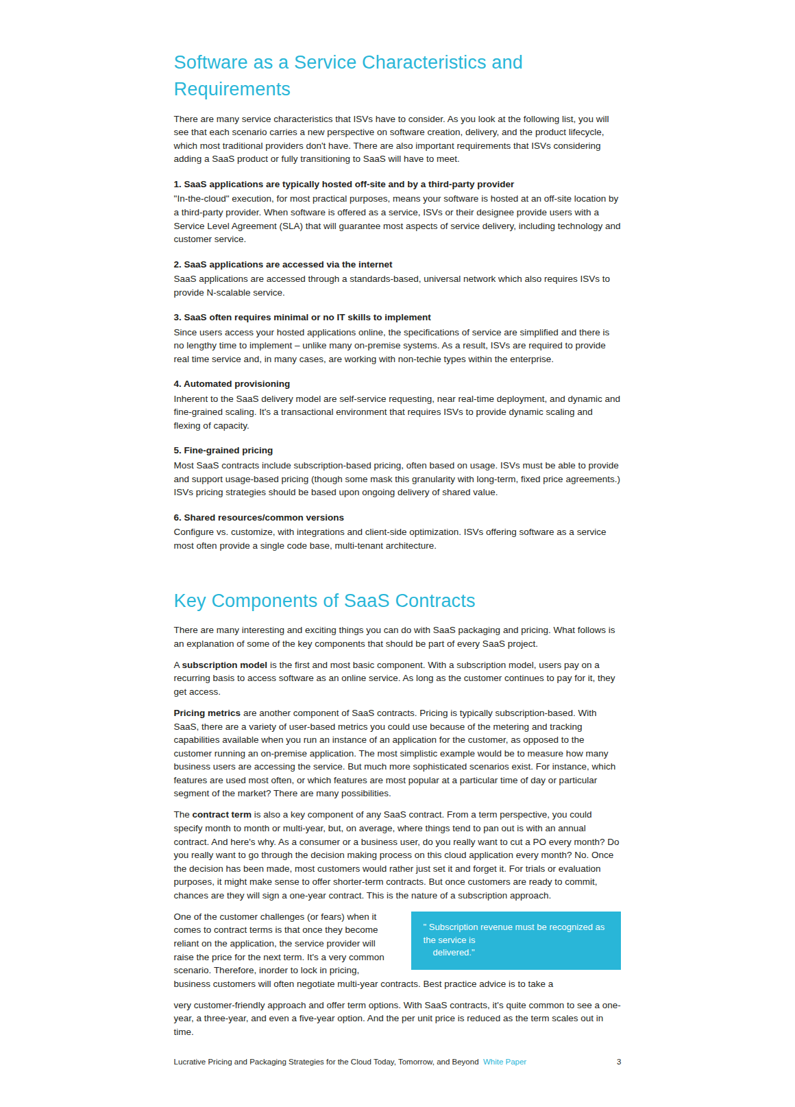Software as a Service Characteristics and Requirements
There are many service characteristics that ISVs have to consider. As you look at the following list, you will see that each scenario carries a new perspective on software creation, delivery, and the product lifecycle, which most traditional providers don't have. There are also important requirements that ISVs considering adding a SaaS product or fully transitioning to SaaS will have to meet.
1. SaaS applications are typically hosted off-site and by a third-party provider
"In-the-cloud" execution, for most practical purposes, means your software is hosted at an off-site location by a third-party provider. When software is offered as a service, ISVs or their designee provide users with a Service Level Agreement (SLA) that will guarantee most aspects of service delivery, including technology and customer service.
2. SaaS applications are accessed via the internet
SaaS applications are accessed through a standards-based, universal network which also requires ISVs to provide N-scalable service.
3. SaaS often requires minimal or no IT skills to implement
Since users access your hosted applications online, the specifications of service are simplified and there is no lengthy time to implement – unlike many on-premise systems. As a result, ISVs are required to provide real time service and, in many cases, are working with non-techie types within the enterprise.
4. Automated provisioning
Inherent to the SaaS delivery model are self-service requesting, near real-time deployment, and dynamic and fine-grained scaling. It's a transactional environment that requires ISVs to provide dynamic scaling and flexing of capacity.
5. Fine-grained pricing
Most SaaS contracts include subscription-based pricing, often based on usage. ISVs must be able to provide and support usage-based pricing (though some mask this granularity with long-term, fixed price agreements.) ISVs pricing strategies should be based upon ongoing delivery of shared value.
6. Shared resources/common versions
Configure vs. customize, with integrations and client-side optimization. ISVs offering software as a service most often provide a single code base, multi-tenant architecture.
Key Components of SaaS Contracts
There are many interesting and exciting things you can do with SaaS packaging and pricing. What follows is an explanation of some of the key components that should be part of every SaaS project.
A subscription model is the first and most basic component. With a subscription model, users pay on a recurring basis to access software as an online service. As long as the customer continues to pay for it, they get access.
Pricing metrics are another component of SaaS contracts. Pricing is typically subscription-based. With SaaS, there are a variety of user-based metrics you could use because of the metering and tracking capabilities available when you run an instance of an application for the customer, as opposed to the customer running an on-premise application. The most simplistic example would be to measure how many business users are accessing the service. But much more sophisticated scenarios exist. For instance, which features are used most often, or which features are most popular at a particular time of day or particular segment of the market? There are many possibilities.
The contract term is also a key component of any SaaS contract. From a term perspective, you could specify month to month or multi-year, but, on average, where things tend to pan out is with an annual contract. And here's why. As a consumer or a business user, do you really want to cut a PO every month? Do you really want to go through the decision making process on this cloud application every month? No. Once the decision has been made, most customers would rather just set it and forget it. For trials or evaluation purposes, it might make sense to offer shorter-term contracts. But once customers are ready to commit, chances are they will sign a one-year contract. This is the nature of a subscription approach.
" Subscription revenue must be recognized as the service is delivered."
One of the customer challenges (or fears) when it comes to contract terms is that once they become reliant on the application, the service provider will raise the price for the next term. It's a very common scenario. Therefore, inorder to lock in pricing, business customers will often negotiate multi-year contracts. Best practice advice is to take a
very customer-friendly approach and offer term options. With SaaS contracts, it's quite common to see a one-year, a three-year, and even a five-year option. And the per unit price is reduced as the term scales out in time.
Lucrative Pricing and Packaging Strategies for the Cloud Today, Tomorrow, and Beyond White Paper 3